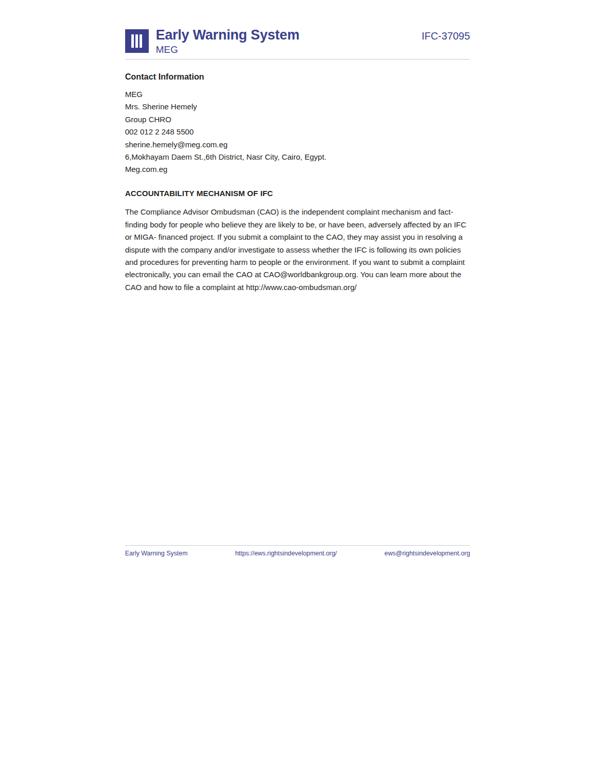Early Warning System
MEG
IFC-37095
Contact Information
MEG
Mrs. Sherine Hemely
Group CHRO
002 012 2 248 5500
sherine.hemely@meg.com.eg
6,Mokhayam Daem St.,6th District, Nasr City, Cairo, Egypt.
Meg.com.eg
ACCOUNTABILITY MECHANISM OF IFC
The Compliance Advisor Ombudsman (CAO) is the independent complaint mechanism and fact-finding body for people who believe they are likely to be, or have been, adversely affected by an IFC or MIGA- financed project. If you submit a complaint to the CAO, they may assist you in resolving a dispute with the company and/or investigate to assess whether the IFC is following its own policies and procedures for preventing harm to people or the environment. If you want to submit a complaint electronically, you can email the CAO at CAO@worldbankgroup.org. You can learn more about the CAO and how to file a complaint at http://www.cao-ombudsman.org/
Early Warning System
https://ews.rightsindevelopment.org/
ews@rightsindevelopment.org